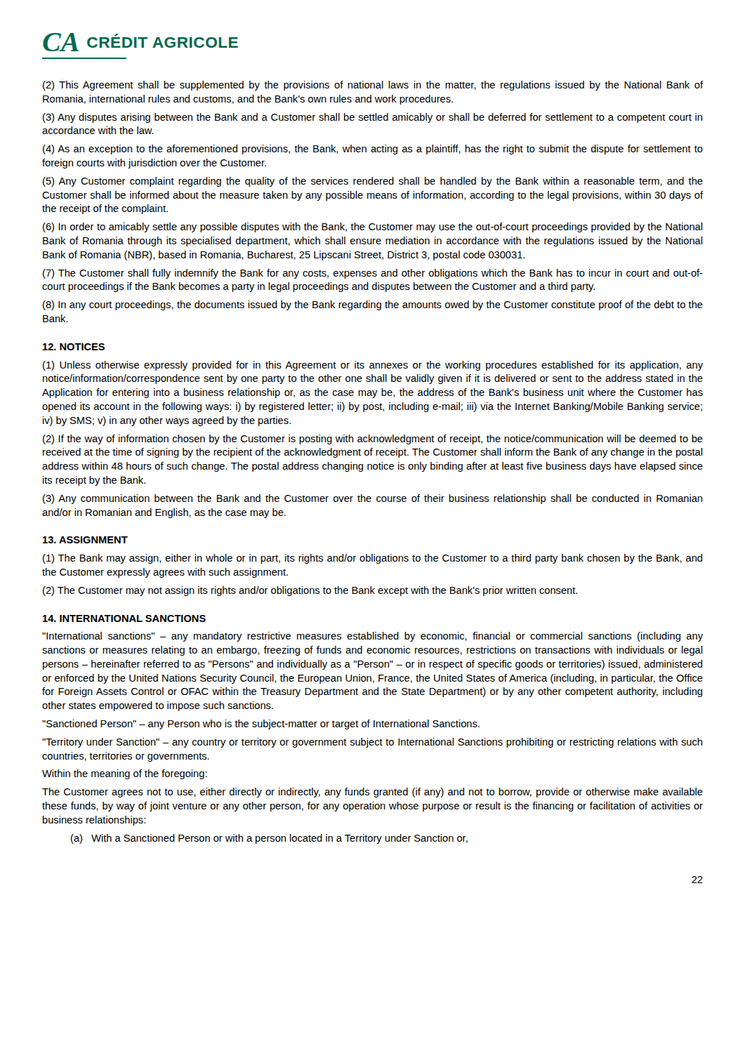CA CRÉDIT AGRICOLE
(2) This Agreement shall be supplemented by the provisions of national laws in the matter, the regulations issued by the National Bank of Romania, international rules and customs, and the Bank's own rules and work procedures.
(3) Any disputes arising between the Bank and a Customer shall be settled amicably or shall be deferred for settlement to a competent court in accordance with the law.
(4) As an exception to the aforementioned provisions, the Bank, when acting as a plaintiff, has the right to submit the dispute for settlement to foreign courts with jurisdiction over the Customer.
(5) Any Customer complaint regarding the quality of the services rendered shall be handled by the Bank within a reasonable term, and the Customer shall be informed about the measure taken by any possible means of information, according to the legal provisions, within 30 days of the receipt of the complaint.
(6) In order to amicably settle any possible disputes with the Bank, the Customer may use the out-of-court proceedings provided by the National Bank of Romania through its specialised department, which shall ensure mediation in accordance with the regulations issued by the National Bank of Romania (NBR), based in Romania, Bucharest, 25 Lipscani Street, District 3, postal code 030031.
(7) The Customer shall fully indemnify the Bank for any costs, expenses and other obligations which the Bank has to incur in court and out-of-court proceedings if the Bank becomes a party in legal proceedings and disputes between the Customer and a third party.
(8) In any court proceedings, the documents issued by the Bank regarding the amounts owed by the Customer constitute proof of the debt to the Bank.
12. NOTICES
(1) Unless otherwise expressly provided for in this Agreement or its annexes or the working procedures established for its application, any notice/information/correspondence sent by one party to the other one shall be validly given if it is delivered or sent to the address stated in the Application for entering into a business relationship or, as the case may be, the address of the Bank's business unit where the Customer has opened its account in the following ways: i) by registered letter; ii) by post, including e-mail; iii) via the Internet Banking/Mobile Banking service; iv) by SMS; v) in any other ways agreed by the parties.
(2) If the way of information chosen by the Customer is posting with acknowledgment of receipt, the notice/communication will be deemed to be received at the time of signing by the recipient of the acknowledgment of receipt. The Customer shall inform the Bank of any change in the postal address within 48 hours of such change. The postal address changing notice is only binding after at least five business days have elapsed since its receipt by the Bank.
(3) Any communication between the Bank and the Customer over the course of their business relationship shall be conducted in Romanian and/or in Romanian and English, as the case may be.
13. ASSIGNMENT
(1) The Bank may assign, either in whole or in part, its rights and/or obligations to the Customer to a third party bank chosen by the Bank, and the Customer expressly agrees with such assignment.
(2) The Customer may not assign its rights and/or obligations to the Bank except with the Bank's prior written consent.
14. INTERNATIONAL SANCTIONS
"International sanctions" – any mandatory restrictive measures established by economic, financial or commercial sanctions (including any sanctions or measures relating to an embargo, freezing of funds and economic resources, restrictions on transactions with individuals or legal persons – hereinafter referred to as "Persons" and individually as a "Person" – or in respect of specific goods or territories) issued, administered or enforced by the United Nations Security Council, the European Union, France, the United States of America (including, in particular, the Office for Foreign Assets Control or OFAC within the Treasury Department and the State Department) or by any other competent authority, including other states empowered to impose such sanctions.
"Sanctioned Person" – any Person who is the subject-matter or target of International Sanctions.
"Territory under Sanction" – any country or territory or government subject to International Sanctions prohibiting or restricting relations with such countries, territories or governments.
Within the meaning of the foregoing:
The Customer agrees not to use, either directly or indirectly, any funds granted (if any) and not to borrow, provide or otherwise make available these funds, by way of joint venture or any other person, for any operation whose purpose or result is the financing or facilitation of activities or business relationships:
(a) With a Sanctioned Person or with a person located in a Territory under Sanction or,
22